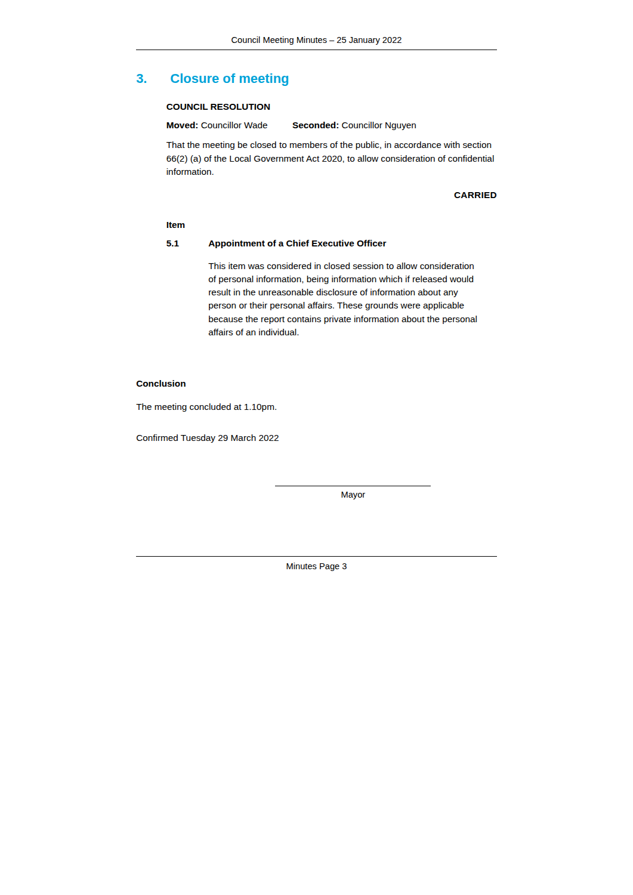Council Meeting Minutes – 25 January 2022
3. Closure of meeting
COUNCIL RESOLUTION
Moved: Councillor Wade Seconded: Councillor Nguyen
That the meeting be closed to members of the public, in accordance with section 66(2) (a) of the Local Government Act 2020, to allow consideration of confidential information.
CARRIED
Item
5.1 Appointment of a Chief Executive Officer
This item was considered in closed session to allow consideration of personal information, being information which if released would result in the unreasonable disclosure of information about any person or their personal affairs. These grounds were applicable because the report contains private information about the personal affairs of an individual.
Conclusion
The meeting concluded at 1.10pm.
Confirmed Tuesday 29 March 2022
Mayor
Minutes Page 3